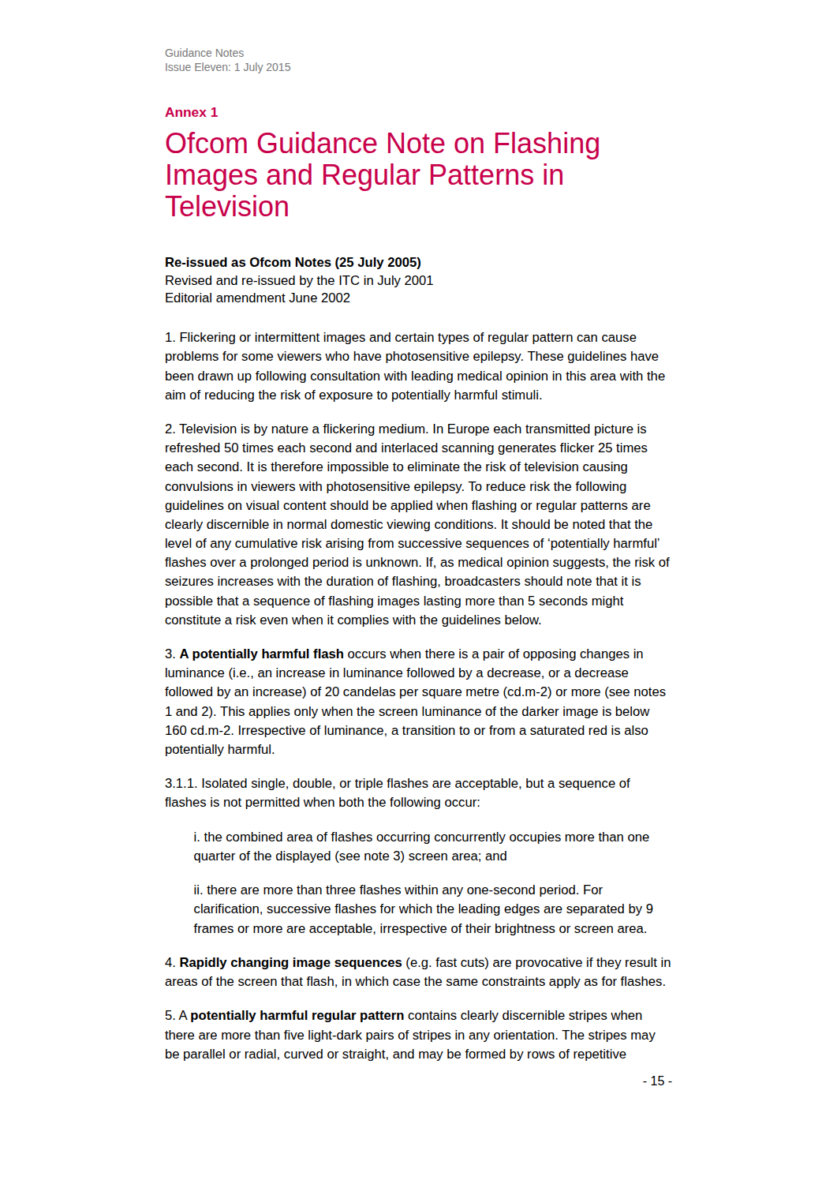Guidance Notes
Issue Eleven: 1 July 2015
Annex 1
Ofcom Guidance Note on Flashing Images and Regular Patterns in Television
Re-issued as Ofcom Notes (25 July 2005)
Revised and re-issued by the ITC in July 2001
Editorial amendment June 2002
1. Flickering or intermittent images and certain types of regular pattern can cause problems for some viewers who have photosensitive epilepsy. These guidelines have been drawn up following consultation with leading medical opinion in this area with the aim of reducing the risk of exposure to potentially harmful stimuli.
2. Television is by nature a flickering medium. In Europe each transmitted picture is refreshed 50 times each second and interlaced scanning generates flicker 25 times each second. It is therefore impossible to eliminate the risk of television causing convulsions in viewers with photosensitive epilepsy. To reduce risk the following guidelines on visual content should be applied when flashing or regular patterns are clearly discernible in normal domestic viewing conditions. It should be noted that the level of any cumulative risk arising from successive sequences of ‘potentially harmful’ flashes over a prolonged period is unknown. If, as medical opinion suggests, the risk of seizures increases with the duration of flashing, broadcasters should note that it is possible that a sequence of flashing images lasting more than 5 seconds might constitute a risk even when it complies with the guidelines below.
3. A potentially harmful flash occurs when there is a pair of opposing changes in luminance (i.e., an increase in luminance followed by a decrease, or a decrease followed by an increase) of 20 candelas per square metre (cd.m-2) or more (see notes 1 and 2). This applies only when the screen luminance of the darker image is below 160 cd.m-2. Irrespective of luminance, a transition to or from a saturated red is also potentially harmful.
3.1.1. Isolated single, double, or triple flashes are acceptable, but a sequence of flashes is not permitted when both the following occur:
i. the combined area of flashes occurring concurrently occupies more than one quarter of the displayed (see note 3) screen area; and
ii. there are more than three flashes within any one-second period. For clarification, successive flashes for which the leading edges are separated by 9 frames or more are acceptable, irrespective of their brightness or screen area.
4. Rapidly changing image sequences (e.g. fast cuts) are provocative if they result in areas of the screen that flash, in which case the same constraints apply as for flashes.
5. A potentially harmful regular pattern contains clearly discernible stripes when there are more than five light-dark pairs of stripes in any orientation. The stripes may be parallel or radial, curved or straight, and may be formed by rows of repetitive
- 15 -